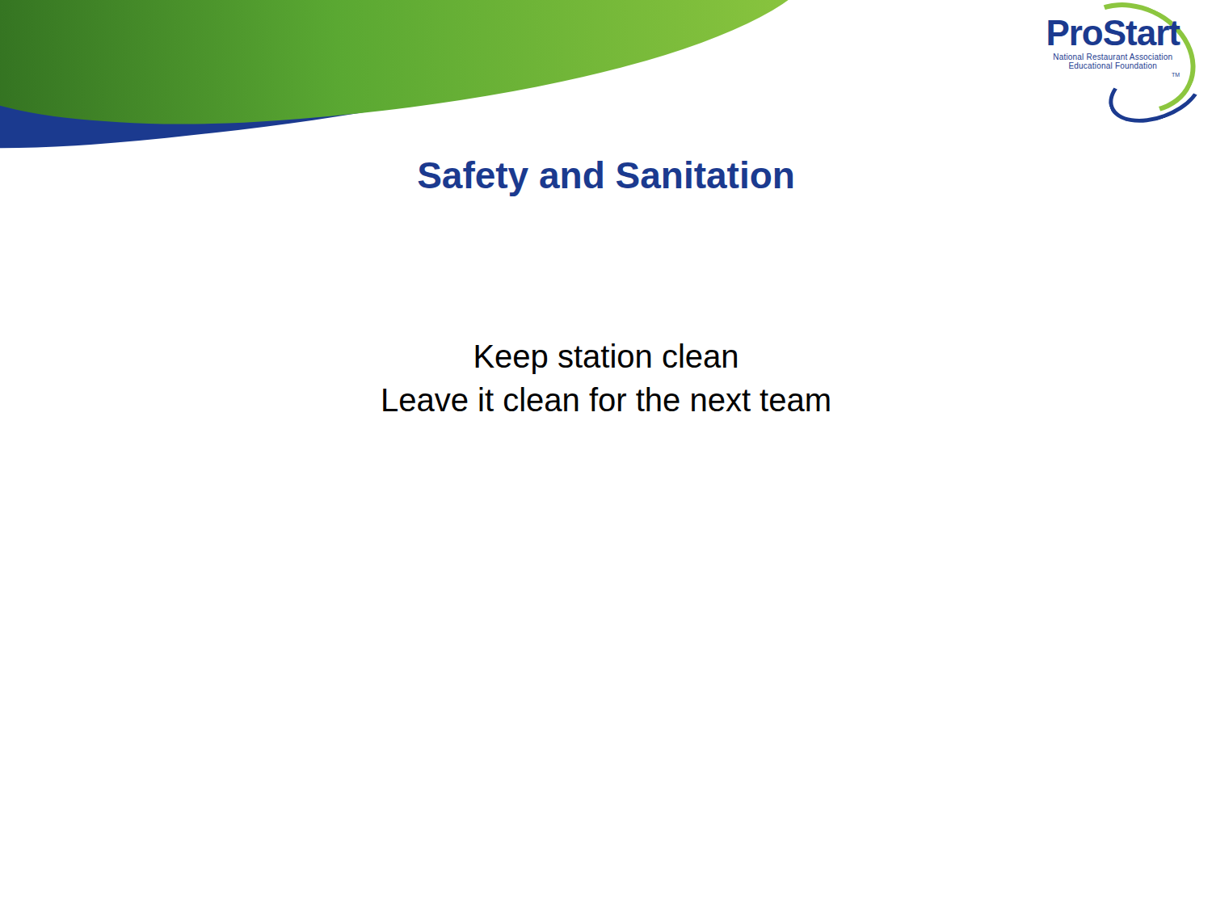ProStart
National Restaurant Association
Educational Foundation
TM
Safety and Sanitation
Keep station clean
Leave it clean for the next team